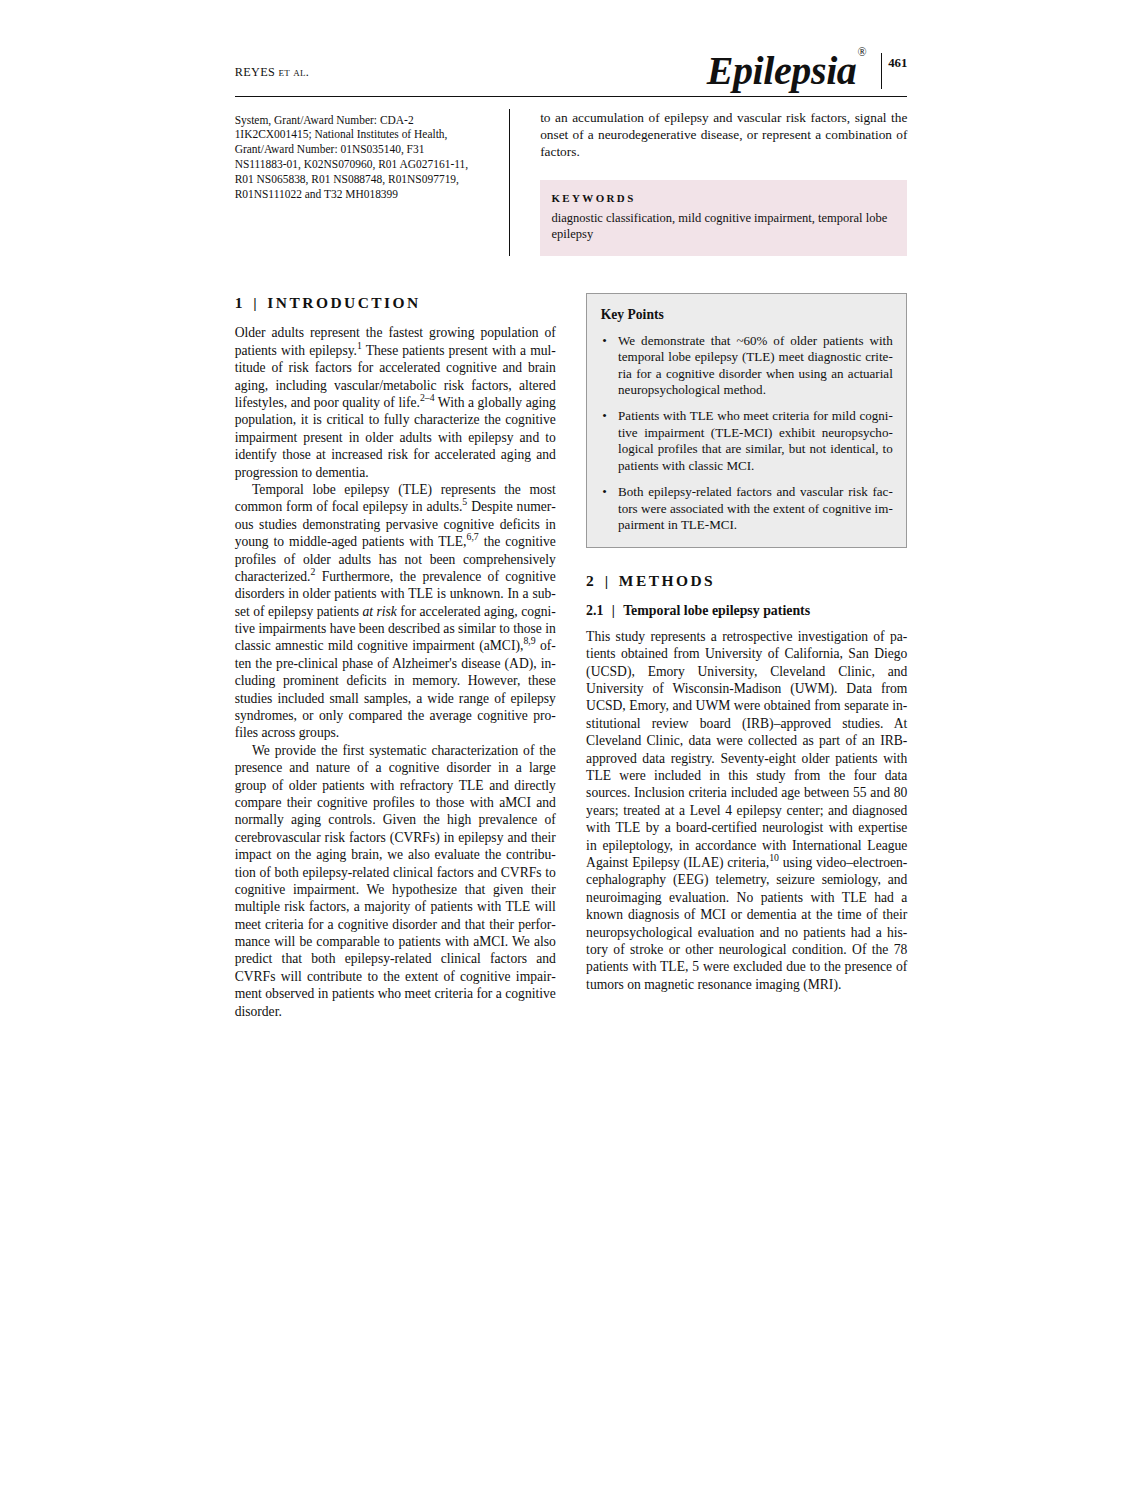Reyes et al.
Epilepsia®
461
System, Grant/Award Number: CDA-2 1IK2CX001415; National Institutes of Health, Grant/Award Number: 01NS035140, F31 NS111883-01, K02NS070960, R01 AG027161-11, R01 NS065838, R01 NS088748, R01NS097719, R01NS111022 and T32 MH018399
to an accumulation of epilepsy and vascular risk factors, signal the onset of a neurodegenerative disease, or represent a combination of factors.
KEYWORDS
diagnostic classification, mild cognitive impairment, temporal lobe epilepsy
1|INTRODUCTION
Older adults represent the fastest growing population of patients with epilepsy.1 These patients present with a multitude of risk factors for accelerated cognitive and brain aging, including vascular/metabolic risk factors, altered lifestyles, and poor quality of life.2–4 With a globally aging population, it is critical to fully characterize the cognitive impairment present in older adults with epilepsy and to identify those at increased risk for accelerated aging and progression to dementia.
Temporal lobe epilepsy (TLE) represents the most common form of focal epilepsy in adults.5 Despite numerous studies demonstrating pervasive cognitive deficits in young to middle-aged patients with TLE,6,7 the cognitive profiles of older adults has not been comprehensively characterized.2 Furthermore, the prevalence of cognitive disorders in older patients with TLE is unknown. In a subset of epilepsy patients at risk for accelerated aging, cognitive impairments have been described as similar to those in classic amnestic mild cognitive impairment (aMCI),8,9 often the pre-clinical phase of Alzheimer's disease (AD), including prominent deficits in memory. However, these studies included small samples, a wide range of epilepsy syndromes, or only compared the average cognitive profiles across groups.
We provide the first systematic characterization of the presence and nature of a cognitive disorder in a large group of older patients with refractory TLE and directly compare their cognitive profiles to those with aMCI and normally aging controls. Given the high prevalence of cerebrovascular risk factors (CVRFs) in epilepsy and their impact on the aging brain, we also evaluate the contribution of both epilepsy-related clinical factors and CVRFs to cognitive impairment. We hypothesize that given their multiple risk factors, a majority of patients with TLE will meet criteria for a cognitive disorder and that their performance will be comparable to patients with aMCI. We also predict that both epilepsy-related clinical factors and CVRFs will contribute to the extent of cognitive impairment observed in patients who meet criteria for a cognitive disorder.
Key Points
We demonstrate that ~60% of older patients with temporal lobe epilepsy (TLE) meet diagnostic criteria for a cognitive disorder when using an actuarial neuropsychological method.
Patients with TLE who meet criteria for mild cognitive impairment (TLE-MCI) exhibit neuropsychological profiles that are similar, but not identical, to patients with classic MCI.
Both epilepsy-related factors and vascular risk factors were associated with the extent of cognitive impairment in TLE-MCI.
2|METHODS
2.1|Temporal lobe epilepsy patients
This study represents a retrospective investigation of patients obtained from University of California, San Diego (UCSD), Emory University, Cleveland Clinic, and University of Wisconsin-Madison (UWM). Data from UCSD, Emory, and UWM were obtained from separate institutional review board (IRB)–approved studies. At Cleveland Clinic, data were collected as part of an IRB-approved data registry. Seventy-eight older patients with TLE were included in this study from the four data sources. Inclusion criteria included age between 55 and 80 years; treated at a Level 4 epilepsy center; and diagnosed with TLE by a board-certified neurologist with expertise in epileptology, in accordance with International League Against Epilepsy (ILAE) criteria,10 using video–electroencephalography (EEG) telemetry, seizure semiology, and neuroimaging evaluation. No patients with TLE had a known diagnosis of MCI or dementia at the time of their neuropsychological evaluation and no patients had a history of stroke or other neurological condition. Of the 78 patients with TLE, 5 were excluded due to the presence of tumors on magnetic resonance imaging (MRI).